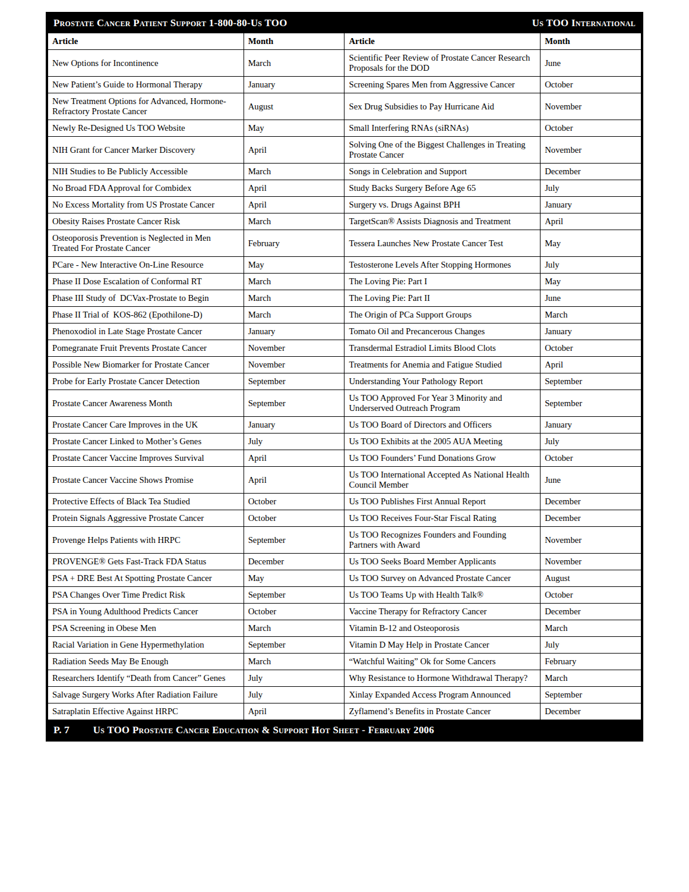Prostate Cancer Patient Support 1-800-80-Us TOO Us TOO International
| Article | Month | Article | Month |
| --- | --- | --- | --- |
| New Options for Incontinence | March | Scientific Peer Review of Prostate Cancer Research Proposals for the DOD | June |
| New Patient’s Guide to Hormonal Therapy | January | Screening Spares Men from Aggressive Cancer | October |
| New Treatment Options for Advanced, Hormone-Refractory Prostate Cancer | August | Sex Drug Subsidies to Pay Hurricane Aid | November |
| Newly Re-Designed Us TOO Website | May | Small Interfering RNAs (siRNAs) | October |
| NIH Grant for Cancer Marker Discovery | April | Solving One of the Biggest Challenges in Treating Prostate Cancer | November |
| NIH Studies to Be Publicly Accessible | March | Songs in Celebration and Support | December |
| No Broad FDA Approval for Combidex | April | Study Backs Surgery Before Age 65 | July |
| No Excess Mortality from US Prostate Cancer | April | Surgery vs. Drugs Against BPH | January |
| Obesity Raises Prostate Cancer Risk | March | TargetScan® Assists Diagnosis and Treatment | April |
| Osteoporosis Prevention is Neglected in Men Treated For Prostate Cancer | February | Tessera Launches New Prostate Cancer Test | May |
| PCare - New Interactive On-Line Resource | May | Testosterone Levels After Stopping Hormones | July |
| Phase II Dose Escalation of Conformal RT | March | The Loving Pie: Part I | May |
| Phase III Study of DCVax-Prostate to Begin | March | The Loving Pie: Part II | June |
| Phase II Trial of KOS-862 (Epothilone-D) | March | The Origin of PCa Support Groups | March |
| Phenoxodiol in Late Stage Prostate Cancer | January | Tomato Oil and Precancerous Changes | January |
| Pomegranate Fruit Prevents Prostate Cancer | November | Transdermal Estradiol Limits Blood Clots | October |
| Possible New Biomarker for Prostate Cancer | November | Treatments for Anemia and Fatigue Studied | April |
| Probe for Early Prostate Cancer Detection | September | Understanding Your Pathology Report | September |
| Prostate Cancer Awareness Month | September | Us TOO Approved For Year 3 Minority and Underserved Outreach Program | September |
| Prostate Cancer Care Improves in the UK | January | Us TOO Board of Directors and Officers | January |
| Prostate Cancer Linked to Mother’s Genes | July | Us TOO Exhibits at the 2005 AUA Meeting | July |
| Prostate Cancer Vaccine Improves Survival | April | Us TOO Founders’ Fund Donations Grow | October |
| Prostate Cancer Vaccine Shows Promise | April | Us TOO International Accepted As National Health Council Member | June |
| Protective Effects of Black Tea Studied | October | Us TOO Publishes First Annual Report | December |
| Protein Signals Aggressive Prostate Cancer | October | Us TOO Receives Four-Star Fiscal Rating | December |
| Provenge Helps Patients with HRPC | September | Us TOO Recognizes Founders and Founding Partners with Award | November |
| PROVENGE® Gets Fast-Track FDA Status | December | Us TOO Seeks Board Member Applicants | November |
| PSA + DRE Best At Spotting Prostate Cancer | May | Us TOO Survey on Advanced Prostate Cancer | August |
| PSA Changes Over Time Predict Risk | September | Us TOO Teams Up with Health Talk® | October |
| PSA in Young Adulthood Predicts Cancer | October | Vaccine Therapy for Refractory Cancer | December |
| PSA Screening in Obese Men | March | Vitamin B-12 and Osteoporosis | March |
| Racial Variation in Gene Hypermethylation | September | Vitamin D May Help in Prostate Cancer | July |
| Radiation Seeds May Be Enough | March | “Watchful Waiting” Ok for Some Cancers | February |
| Researchers Identify “Death from Cancer” Genes | July | Why Resistance to Hormone Withdrawal Therapy? | March |
| Salvage Surgery Works After Radiation Failure | July | Xinlay Expanded Access Program Announced | September |
| Satraplatin Effective Against HRPC | April | Zyflamend’s Benefits in Prostate Cancer | December |
P. 7 Us TOO Prostate Cancer Education & Support Hot Sheet - February 2006